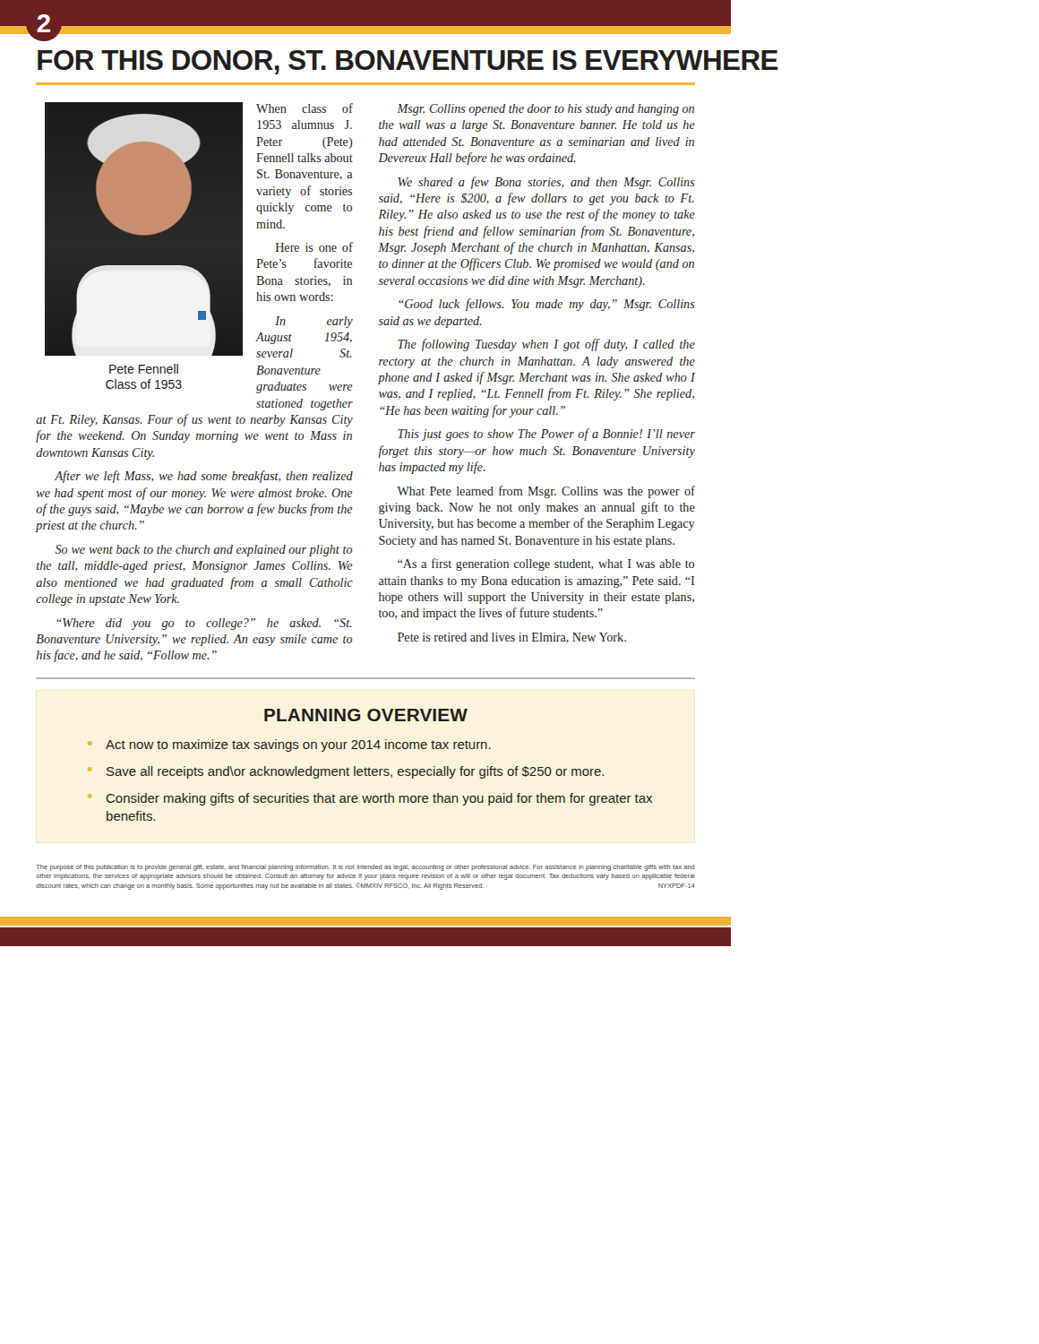2
FOR THIS DONOR, ST. BONAVENTURE IS EVERYWHERE
Pete Fennell
Class of 1953
When class of 1953 alumnus J. Peter (Pete) Fennell talks about St. Bonaventure, a variety of stories quickly come to mind.
Here is one of Pete’s favorite Bona stories, in his own words:
In early August 1954, several St. Bonaventure graduates were stationed together at Ft. Riley, Kansas. Four of us went to nearby Kansas City for the weekend. On Sunday morning we went to Mass in downtown Kansas City.
After we left Mass, we had some breakfast, then realized we had spent most of our money. We were almost broke. One of the guys said, “Maybe we can borrow a few bucks from the priest at the church.”
So we went back to the church and explained our plight to the tall, middle-aged priest, Monsignor James Collins. We also mentioned we had graduated from a small Catholic college in upstate New York.
“Where did you go to college?” he asked. “St. Bonaventure University,” we replied. An easy smile came to his face, and he said, “Follow me.”
Msgr. Collins opened the door to his study and hanging on the wall was a large St. Bonaventure banner. He told us he had attended St. Bonaventure as a seminarian and lived in Devereux Hall before he was ordained.
We shared a few Bona stories, and then Msgr. Collins said, “Here is $200, a few dollars to get you back to Ft. Riley.” He also asked us to use the rest of the money to take his best friend and fellow seminarian from St. Bonaventure, Msgr. Joseph Merchant of the church in Manhattan, Kansas, to dinner at the Officers Club. We promised we would (and on several occasions we did dine with Msgr. Merchant).
“Good luck fellows. You made my day,” Msgr. Collins said as we departed.
The following Tuesday when I got off duty, I called the rectory at the church in Manhattan. A lady answered the phone and I asked if Msgr. Merchant was in. She asked who I was, and I replied, “Lt. Fennell from Ft. Riley.” She replied, “He has been waiting for your call.”
This just goes to show The Power of a Bonnie! I’ll never forget this story—or how much St. Bonaventure University has impacted my life.
What Pete learned from Msgr. Collins was the power of giving back. Now he not only makes an annual gift to the University, but has become a member of the Seraphim Legacy Society and has named St. Bonaventure in his estate plans.
“As a first generation college student, what I was able to attain thanks to my Bona education is amazing,” Pete said. “I hope others will support the University in their estate plans, too, and impact the lives of future students.”
Pete is retired and lives in Elmira, New York.
PLANNING OVERVIEW
Act now to maximize tax savings on your 2014 income tax return.
Save all receipts and\or acknowledgment letters, especially for gifts of $250 or more.
Consider making gifts of securities that are worth more than you paid for them for greater tax benefits.
The purpose of this publication is to provide general gift, estate, and financial planning information. It is not intended as legal, accounting or other professional advice. For assistance in planning charitable gifts with tax and other implications, the services of appropriate advisors should be obtained. Consult an attorney for advice if your plans require revision of a will or other legal document. Tax deductions vary based on applicable federal discount rates, which can change on a monthly basis. Some opportunities may not be available in all states. ©MMXIV RFSCO, Inc. All Rights Reserved. NYXPDF-14